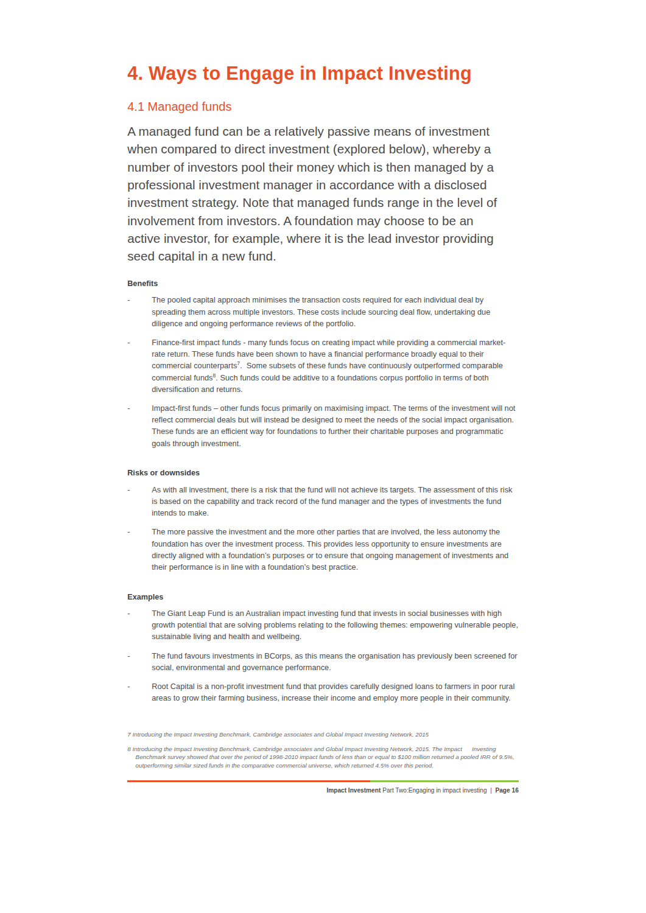4. Ways to Engage in Impact Investing
4.1 Managed funds
A managed fund can be a relatively passive means of investment when compared to direct investment (explored below), whereby a number of investors pool their money which is then managed by a professional investment manager in accordance with a disclosed investment strategy. Note that managed funds range in the level of involvement from investors. A foundation may choose to be an active investor, for example, where it is the lead investor providing seed capital in a new fund.
Benefits
The pooled capital approach minimises the transaction costs required for each individual deal by spreading them across multiple investors. These costs include sourcing deal flow, undertaking due diligence and ongoing performance reviews of the portfolio.
Finance-first impact funds - many funds focus on creating impact while providing a commercial market-rate return. These funds have been shown to have a financial performance broadly equal to their commercial counterparts7. Some subsets of these funds have continuously outperformed comparable commercial funds8. Such funds could be additive to a foundations corpus portfolio in terms of both diversification and returns.
Impact-first funds – other funds focus primarily on maximising impact. The terms of the investment will not reflect commercial deals but will instead be designed to meet the needs of the social impact organisation. These funds are an efficient way for foundations to further their charitable purposes and programmatic goals through investment.
Risks or downsides
As with all investment, there is a risk that the fund will not achieve its targets. The assessment of this risk is based on the capability and track record of the fund manager and the types of investments the fund intends to make.
The more passive the investment and the more other parties that are involved, the less autonomy the foundation has over the investment process. This provides less opportunity to ensure investments are directly aligned with a foundation’s purposes or to ensure that ongoing management of investments and their performance is in line with a foundation’s best practice.
Examples
The Giant Leap Fund is an Australian impact investing fund that invests in social businesses with high growth potential that are solving problems relating to the following themes: empowering vulnerable people, sustainable living and health and wellbeing.
The fund favours investments in BCorps, as this means the organisation has previously been screened for social, environmental and governance performance.
Root Capital is a non-profit investment fund that provides carefully designed loans to farmers in poor rural areas to grow their farming business, increase their income and employ more people in their community.
7 Introducing the Impact Investing Benchmark, Cambridge associates and Global Impact Investing Network, 2015
8 Introducing the Impact Investing Benchmark, Cambridge associates and Global Impact Investing Network, 2015. The Impact Investing Benchmark survey showed that over the period of 1998-2010 impact funds of less than or equal to $100 million returned a pooled IRR of 9.5%, outperforming similar sized funds in the comparative commercial universe, which returned 4.5% over this period.
Impact Investment Part Two:Engaging in impact investing | Page 16